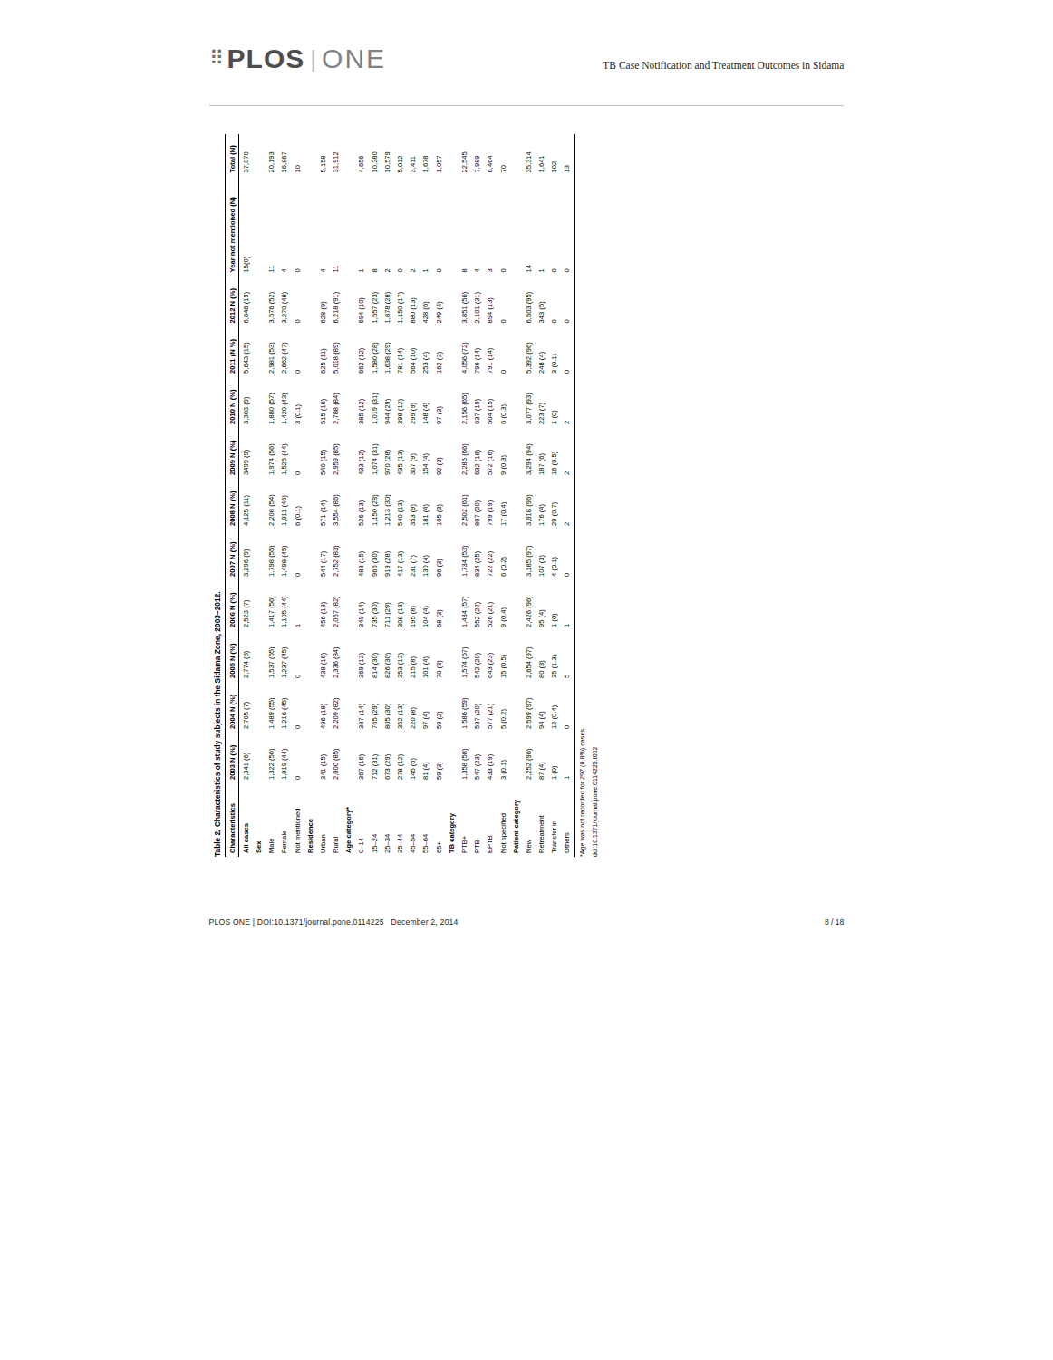⠿ PLOS | ONE
TB Case Notification and Treatment Outcomes in Sidama
Table 2. Characteristics of study subjects in the Sidama Zone, 2003–2012.
| Characteristics | 2003 N (%) | 2004 N (%) | 2005 N (%) | 2006 N (%) | 2007 N (%) | 2008 N (%) | 2009 N (%) | 2010 N (%) | 2011 (N %) | 2012 N (%) | Year not mentioned (N) | Total (N) |
| --- | --- | --- | --- | --- | --- | --- | --- | --- | --- | --- | --- | --- |
| All cases | 2,341 (6) | 2,705 (7) | 2,774 (8) | 2,523 (7) | 3,296 (9) | 4,125 (11) | 3499 (9) | 3,303 (9) | 5,643 (15) | 6,846 (19) | 15(0) | 37,070 |
| Sex | | | | | | | | | | | | |
| Male | 1,322 (56) | 1,489 (55) | 1,537 (55) | 1,417 (56) | 1,798 (55) | 2,208 (54) | 1,974 (56) | 1,880 (57) | 2,981 (53) | 3,576 (52) | 11 | 20,193 |
| Female | 1,019 (44) | 1,216 (45) | 1,237 (45) | 1,105 (44) | 1,498 (45) | 1,911 (46) | 1,525 (44) | 1,420 (43) | 2,662 (47) | 3,270 (48) | 4 | 16,867 |
| Not mentioned | 0 | 0 | 0 | 1 | 0 | 6 (0.1) | 0 | 3 (0.1) | 0 | 0 | 0 | 10 |
| Residence | | | | | | | | | | | | |
| Urban | 341 (15) | 496 (18) | 438 (16) | 456 (18) | 544 (17) | 571 (14) | 540 (15) | 515 (16) | 625 (11) | 628 (9) | 4 | 5,158 |
| Rural | 2,000 (85) | 2,209 (82) | 2,336 (84) | 2,067 (82) | 2,752 (83) | 3,554 (86) | 2,959 (85) | 2,788 (84) | 5,018 (89) | 6,218 (91) | 11 | 31,912 |
| Age category* | | | | | | | | | | | | |
| 0–14 | 367 (16) | 387 (14) | 369 (13) | 349 (14) | 483 (15) | 526 (13) | 433 (12) | 385 (12) | 662 (12) | 694 (10) | 1 | 4,656 |
| 15–24 | 712 (31) | 765 (29) | 814 (30) | 735 (30) | 966 (30) | 1,150 (28) | 1,074 (31) | 1,019 (31) | 1,580 (28) | 1,557 (23) | 8 | 10,380 |
| 25–34 | 673 (29) | 805 (30) | 826 (30) | 711 (29) | 919 (28) | 1,213 (30) | 970 (28) | 944 (29) | 1,638 (29) | 1,878 (28) | 2 | 10,579 |
| 35–44 | 278 (12) | 352 (13) | 353 (13) | 308 (13) | 417 (13) | 540 (13) | 435 (13) | 398 (12) | 781 (14) | 1,150 (17) | 0 | 5,012 |
| 45–54 | 145 (6) | 220 (8) | 215 (8) | 195 (8) | 231 (7) | 353 (9) | 307 (9) | 299 (9) | 564 (10) | 880 (13) | 2 | 3,411 |
| 55–64 | 81 (4) | 97 (4) | 101 (4) | 104 (4) | 130 (4) | 181 (4) | 154 (4) | 148 (4) | 253 (4) | 428 (6) | 1 | 1,678 |
| 65+ | 59 (3) | 59 (2) | 70 (3) | 68 (3) | 96 (3) | 105 (3) | 92 (3) | 97 (3) | 162 (3) | 249 (4) | 0 | 1,057 |
| TB category | | | | | | | | | | | | |
| PTB+ | 1,358 (58) | 1,586 (59) | 1,574 (57) | 1,434 (57) | 1,734 (53) | 2,502 (61) | 2,286 (66) | 2,156 (65) | 4,056 (72) | 3,851 (56) | 8 | 22,545 |
| PTB- | 547 (23) | 537 (20) | 542 (20) | 552 (22) | 834 (25) | 807 (20) | 632 (18) | 637 (19) | 796 (14) | 2,101 (31) | 4 | 7,989 |
| EPTB | 433 (19) | 577 (21) | 643 (23) | 526 (21) | 722 (22) | 799 (19) | 572 (16) | 504 (15) | 791 (14) | 894 (13) | 3 | 6,464 |
| Not specified | 3 (0.1) | 5 (0.2) | 15 (0.5) | 9 (0.4) | 6 (0.2) | 17 (0.4) | 9 (0.3) | 6 (0.3) | 0 | 0 | 0 | 70 |
| Patient category | | | | | | | | | | | | |
| New | 2,252 (96) | 2,599 (97) | 2,654 (97) | 2,426 (96) | 3,185 (97) | 3,918 (96) | 3,294 (94) | 3,077 (93) | 5,392 (96) | 6,503 (95) | 14 | 35,314 |
| Retreatment | 87 (4) | 94 (4) | 80 (3) | 95 (4) | 107 (3) | 176 (4) | 187 (6) | 223 (7) | 248 (4) | 343 (5) | 1 | 1,641 |
| Transfer in | 1 (0) | 12 (0.4) | 35 (1.3) | 1 (0) | 4 (0.1) | 29 (0.7) | 16 (0.5) | 1 (0) | 3 (0.1) | 0 | 0 | 102 |
| Others | 1 | 0 | 5 | 1 | 0 | 2 | 2 | 2 | 0 | 0 | 0 | 13 |
*Age was not recorded for 297 (0.8%) cases.
doi:10.1371/journal.pone.0114225.t002
PLOS ONE | DOI:10.1371/journal.pone.0114225 December 2, 2014
8 / 18